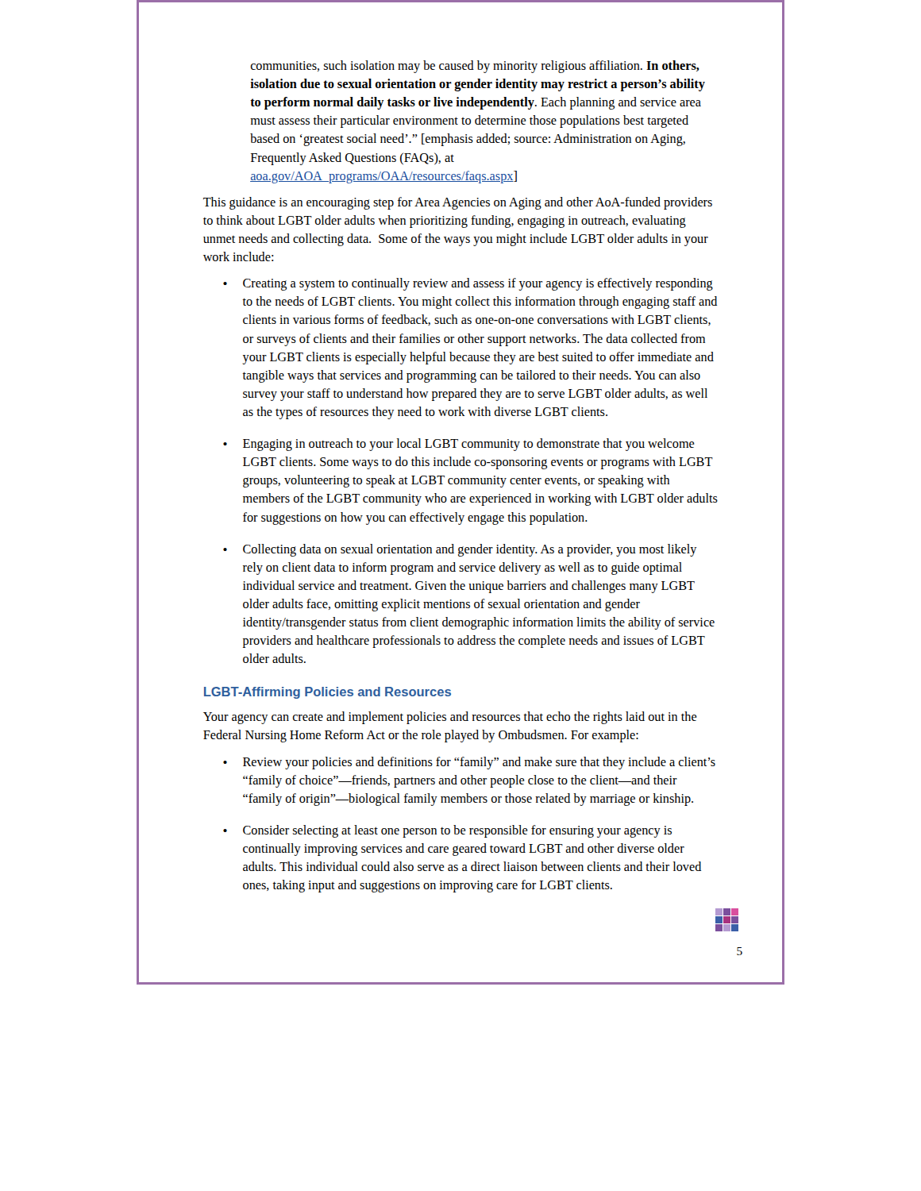communities, such isolation may be caused by minority religious affiliation. In others, isolation due to sexual orientation or gender identity may restrict a person’s ability to perform normal daily tasks or live independently. Each planning and service area must assess their particular environment to determine those populations best targeted based on ‘greatest social need’.” [emphasis added; source: Administration on Aging, Frequently Asked Questions (FAQs), at aoa.gov/AOA_programs/OAA/resources/faqs.aspx]
This guidance is an encouraging step for Area Agencies on Aging and other AoA-funded providers to think about LGBT older adults when prioritizing funding, engaging in outreach, evaluating unmet needs and collecting data. Some of the ways you might include LGBT older adults in your work include:
Creating a system to continually review and assess if your agency is effectively responding to the needs of LGBT clients. You might collect this information through engaging staff and clients in various forms of feedback, such as one-on-one conversations with LGBT clients, or surveys of clients and their families or other support networks. The data collected from your LGBT clients is especially helpful because they are best suited to offer immediate and tangible ways that services and programming can be tailored to their needs. You can also survey your staff to understand how prepared they are to serve LGBT older adults, as well as the types of resources they need to work with diverse LGBT clients.
Engaging in outreach to your local LGBT community to demonstrate that you welcome LGBT clients. Some ways to do this include co-sponsoring events or programs with LGBT groups, volunteering to speak at LGBT community center events, or speaking with members of the LGBT community who are experienced in working with LGBT older adults for suggestions on how you can effectively engage this population.
Collecting data on sexual orientation and gender identity. As a provider, you most likely rely on client data to inform program and service delivery as well as to guide optimal individual service and treatment. Given the unique barriers and challenges many LGBT older adults face, omitting explicit mentions of sexual orientation and gender identity/transgender status from client demographic information limits the ability of service providers and healthcare professionals to address the complete needs and issues of LGBT older adults.
LGBT-Affirming Policies and Resources
Your agency can create and implement policies and resources that echo the rights laid out in the Federal Nursing Home Reform Act or the role played by Ombudsmen. For example:
Review your policies and definitions for “family” and make sure that they include a client’s “family of choice”—friends, partners and other people close to the client—and their “family of origin”—biological family members or those related by marriage or kinship.
Consider selecting at least one person to be responsible for ensuring your agency is continually improving services and care geared toward LGBT and other diverse older adults. This individual could also serve as a direct liaison between clients and their loved ones, taking input and suggestions on improving care for LGBT clients.
5